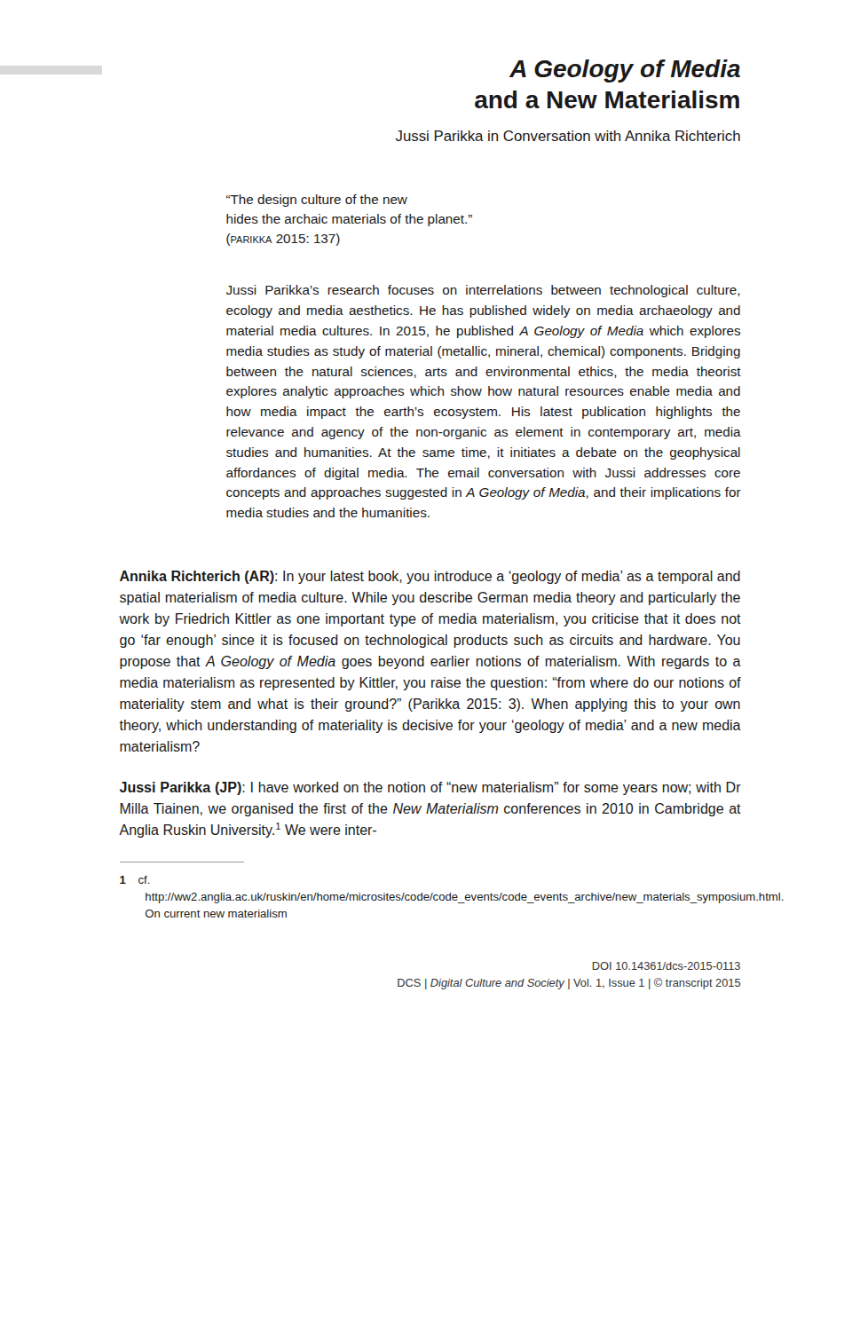A Geology of Media
and a New Materialism
Jussi Parikka in Conversation with Annika Richterich
“The design culture of the new
hides the archaic materials of the planet.”
(Parikka 2015: 137)
Jussi Parikka’s research focuses on interrelations between technological culture, ecology and media aesthetics. He has published widely on media archaeology and material media cultures. In 2015, he published A Geology of Media which explores media studies as study of material (metallic, mineral, chemical) components. Bridging between the natural sciences, arts and environmental ethics, the media theorist explores analytic approaches which show how natural resources enable media and how media impact the earth’s ecosystem. His latest publication highlights the relevance and agency of the non-organic as element in contemporary art, media studies and humanities. At the same time, it initiates a debate on the geophysical affordances of digital media. The email conversation with Jussi addresses core concepts and approaches suggested in A Geology of Media, and their implications for media studies and the humanities.
Annika Richterich (AR): In your latest book, you introduce a ‘geology of media’ as a temporal and spatial materialism of media culture. While you describe German media theory and particularly the work by Friedrich Kittler as one important type of media materialism, you criticise that it does not go ‘far enough’ since it is focused on technological products such as circuits and hardware. You propose that A Geology of Media goes beyond earlier notions of materialism. With regards to a media materialism as represented by Kittler, you raise the question: “from where do our notions of materiality stem and what is their ground?” (Parikka 2015: 3). When applying this to your own theory, which understanding of materiality is decisive for your ‘geology of media’ and a new media materialism?
Jussi Parikka (JP): I have worked on the notion of “new materialism” for some years now; with Dr Milla Tiainen, we organised the first of the New Materialism conferences in 2010 in Cambridge at Anglia Ruskin University.1 We were inter-
1cf. http://ww2.anglia.ac.uk/ruskin/en/home/microsites/code/code_events/code_events_archive/new_materials_symposium.html. On current new materialism
DOI 10.14361/dcs-2015-0113
DCS | Digital Culture and Society | Vol. 1, Issue 1 | © transcript 2015